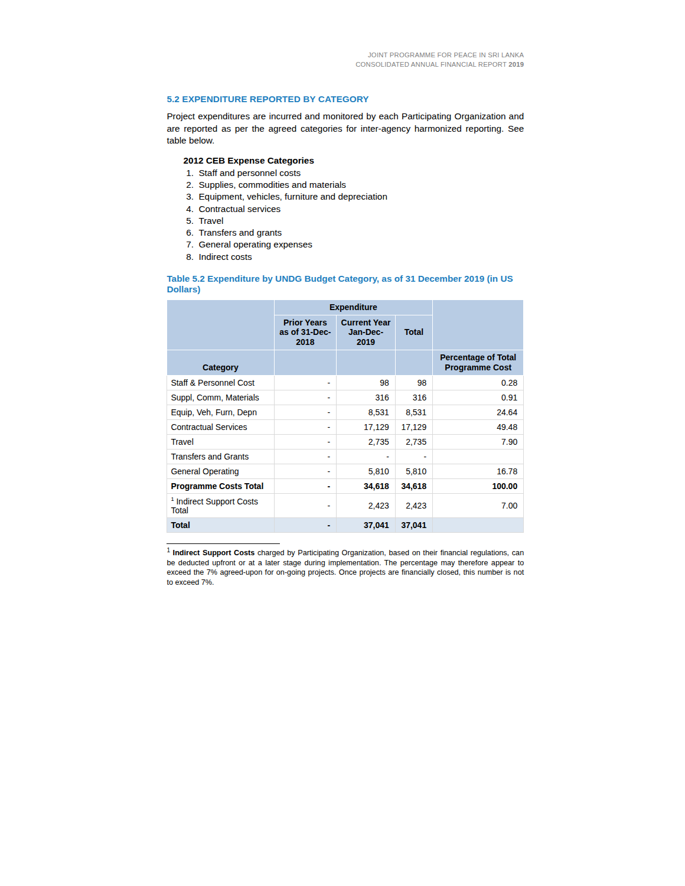JOINT PROGRAMME FOR PEACE IN SRI LANKA CONSOLIDATED ANNUAL FINANCIAL REPORT 2019
5.2 EXPENDITURE REPORTED BY CATEGORY
Project expenditures are incurred and monitored by each Participating Organization and are reported as per the agreed categories for inter-agency harmonized reporting. See table below.
2012 CEB Expense Categories
Staff and personnel costs
Supplies, commodities and materials
Equipment, vehicles, furniture and depreciation
Contractual services
Travel
Transfers and grants
General operating expenses
Indirect costs
Table 5.2 Expenditure by UNDG Budget Category, as of 31 December 2019 (in US Dollars)
| | Expenditure | |
| --- | --- | --- |
| Prior Years as of 31-Dec-2018 | Current Year Jan-Dec-2019 | Total |
| Category | | | | Percentage of Total Programme Cost |
| Staff & Personnel Cost | - | 98 | 98 | 0.28 |
| Suppl, Comm, Materials | - | 316 | 316 | 0.91 |
| Equip, Veh, Furn, Depn | - | 8,531 | 8,531 | 24.64 |
| Contractual Services | - | 17,129 | 17,129 | 49.48 |
| Travel | - | 2,735 | 2,735 | 7.90 |
| Transfers and Grants | - | - | - | |
| General Operating | - | 5,810 | 5,810 | 16.78 |
| Programme Costs Total | - | 34,618 | 34,618 | 100.00 |
| 1 Indirect Support Costs Total | - | 2,423 | 2,423 | 7.00 |
| Total | - | 37,041 | 37,041 | |
1 Indirect Support Costs charged by Participating Organization, based on their financial regulations, can be deducted upfront or at a later stage during implementation. The percentage may therefore appear to exceed the 7% agreed-upon for on-going projects. Once projects are financially closed, this number is not to exceed 7%.